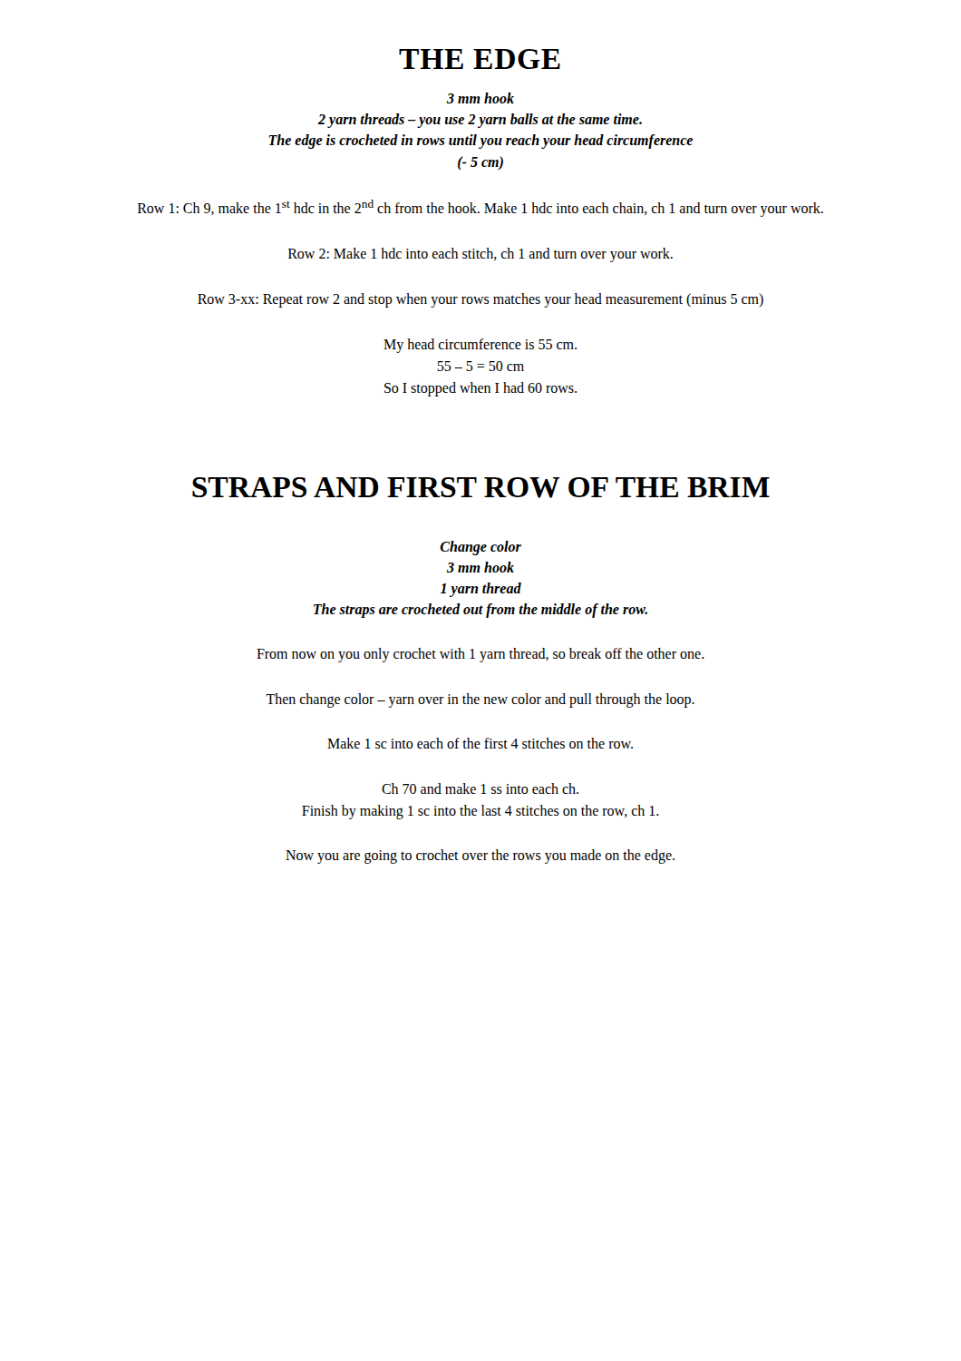THE EDGE
3 mm hook
2 yarn threads – you use 2 yarn balls at the same time.
The edge is crocheted in rows until you reach your head circumference
(- 5 cm)
Row 1: Ch 9, make the 1st hdc in the 2nd ch from the hook. Make 1 hdc into each chain, ch 1 and turn over your work.
Row 2: Make 1 hdc into each stitch, ch 1 and turn over your work.
Row 3-xx: Repeat row 2 and stop when your rows matches your head measurement (minus 5 cm)
My head circumference is 55 cm.
55 – 5 = 50 cm
So I stopped when I had 60 rows.
STRAPS AND FIRST ROW OF THE BRIM
Change color
3 mm hook
1 yarn thread
The straps are crocheted out from the middle of the row.
From now on you only crochet with 1 yarn thread, so break off the other one.
Then change color – yarn over in the new color and pull through the loop.
Make 1 sc into each of the first 4 stitches on the row.
Ch 70 and make 1 ss into each ch.
Finish by making 1 sc into the last 4 stitches on the row, ch 1.
Now you are going to crochet over the rows you made on the edge.